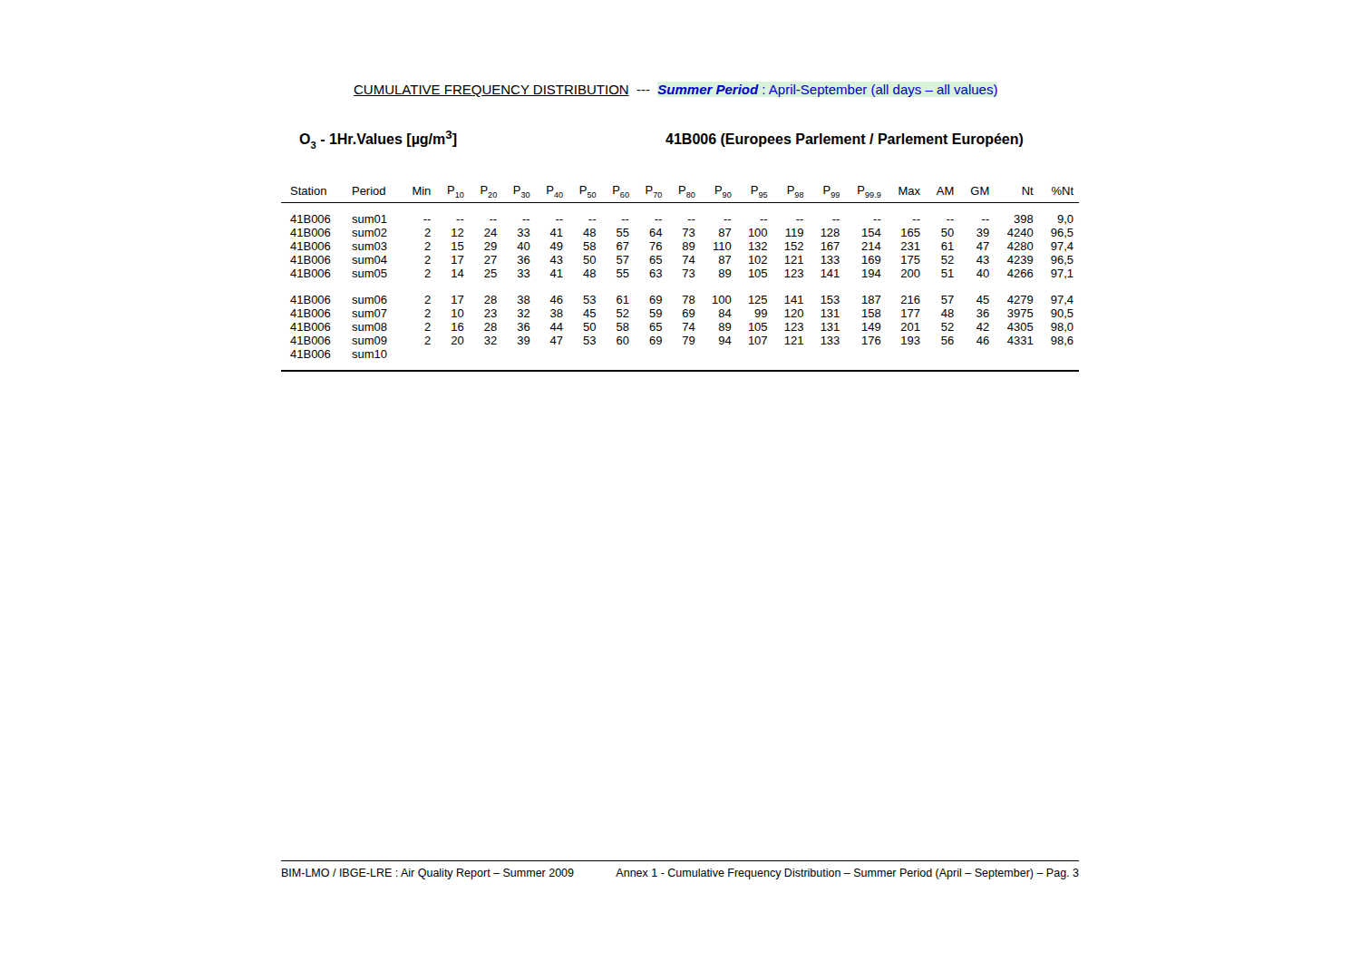CUMULATIVE FREQUENCY DISTRIBUTION --- Summer Period : April-September (all days – all values)
O3 - 1Hr.Values [µg/m3]41B006 (Europees Parlement / Parlement Européen)
| Station | Period | Min | P 10 | P 20 | P 30 | P 40 | P 50 | P 60 | P 70 | P 80 | P 90 | P 95 | P 98 | P 99 | P 99.9 | Max | AM | GM | Nt | %Nt |
| --- | --- | --- | --- | --- | --- | --- | --- | --- | --- | --- | --- | --- | --- | --- | --- | --- | --- | --- | --- | --- |
| 41B006 | sum01 | -- | -- | -- | -- | -- | -- | -- | -- | -- | -- | -- | -- | -- | -- | -- | -- | -- | 398 | 9,0 |
| 41B006 | sum02 | 2 | 12 | 24 | 33 | 41 | 48 | 55 | 64 | 73 | 87 | 100 | 119 | 128 | 154 | 165 | 50 | 39 | 4240 | 96,5 |
| 41B006 | sum03 | 2 | 15 | 29 | 40 | 49 | 58 | 67 | 76 | 89 | 110 | 132 | 152 | 167 | 214 | 231 | 61 | 47 | 4280 | 97,4 |
| 41B006 | sum04 | 2 | 17 | 27 | 36 | 43 | 50 | 57 | 65 | 74 | 87 | 102 | 121 | 133 | 169 | 175 | 52 | 43 | 4239 | 96,5 |
| 41B006 | sum05 | 2 | 14 | 25 | 33 | 41 | 48 | 55 | 63 | 73 | 89 | 105 | 123 | 141 | 194 | 200 | 51 | 40 | 4266 | 97,1 |
| 41B006 | sum06 | 2 | 17 | 28 | 38 | 46 | 53 | 61 | 69 | 78 | 100 | 125 | 141 | 153 | 187 | 216 | 57 | 45 | 4279 | 97,4 |
| 41B006 | sum07 | 2 | 10 | 23 | 32 | 38 | 45 | 52 | 59 | 69 | 84 | 99 | 120 | 131 | 158 | 177 | 48 | 36 | 3975 | 90,5 |
| 41B006 | sum08 | 2 | 16 | 28 | 36 | 44 | 50 | 58 | 65 | 74 | 89 | 105 | 123 | 131 | 149 | 201 | 52 | 42 | 4305 | 98,0 |
| 41B006 | sum09 | 2 | 20 | 32 | 39 | 47 | 53 | 60 | 69 | 79 | 94 | 107 | 121 | 133 | 176 | 193 | 56 | 46 | 4331 | 98,6 |
| 41B006 | sum10 | | | | | | | | | | | | | | | | | | | |
BIM-LMO / IBGE-LRE : Air Quality Report – Summer 2009
Annex 1 - Cumulative Frequency Distribution – Summer Period (April – September) – Pag. 3